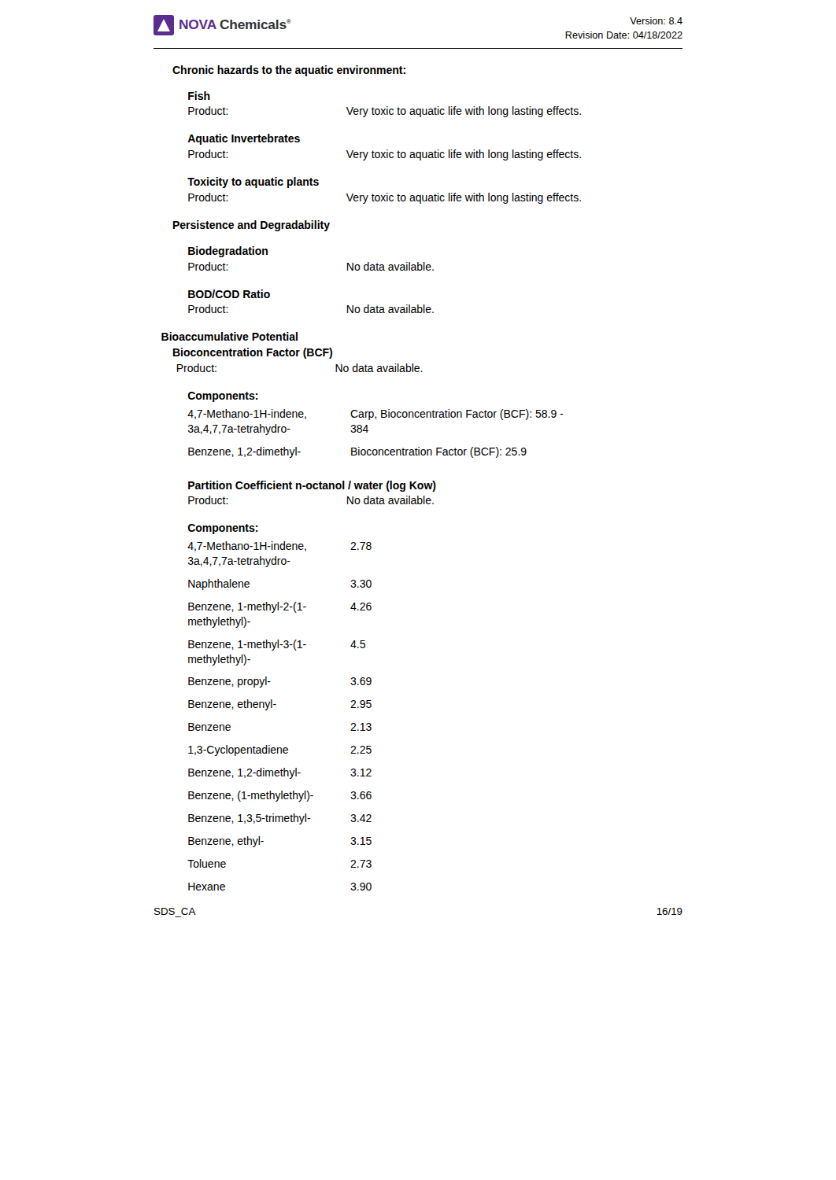NOVA Chemicals®
Version: 8.4
Revision Date: 04/18/2022
Chronic hazards to the aquatic environment:
Fish
| Product: | Very toxic to aquatic life with long lasting effects. |
Aquatic Invertebrates
| Product: | Very toxic to aquatic life with long lasting effects. |
Toxicity to aquatic plants
| Product: | Very toxic to aquatic life with long lasting effects. |
Persistence and Degradability
Biodegradation
| Product: | No data available. |
BOD/COD Ratio
| Product: | No data available. |
Bioaccumulative Potential
Bioconcentration Factor (BCF)
| Product: | No data available. |
Components:
| 4,7-Methano-1H-indene, 3a,4,7,7a-tetrahydro- | Carp, Bioconcentration Factor (BCF): 58.9 - 384 |
| Benzene, 1,2-dimethyl- | Bioconcentration Factor (BCF): 25.9 |
Partition Coefficient n-octanol / water (log Kow)
| Product: | No data available. |
Components:
| 4,7-Methano-1H-indene, 3a,4,7,7a-tetrahydro- | 2.78 |
| Naphthalene | 3.30 |
| Benzene, 1-methyl-2-(1- methylethyl)- | 4.26 |
| Benzene, 1-methyl-3-(1- methylethyl)- | 4.5 |
| Benzene, propyl- | 3.69 |
| Benzene, ethenyl- | 2.95 |
| Benzene | 2.13 |
| 1,3-Cyclopentadiene | 2.25 |
| Benzene, 1,2-dimethyl- | 3.12 |
| Benzene, (1-methylethyl)- | 3.66 |
| Benzene, 1,3,5-trimethyl- | 3.42 |
| Benzene, ethyl- | 3.15 |
| Toluene | 2.73 |
| Hexane | 3.90 |
SDS_CA
16/19